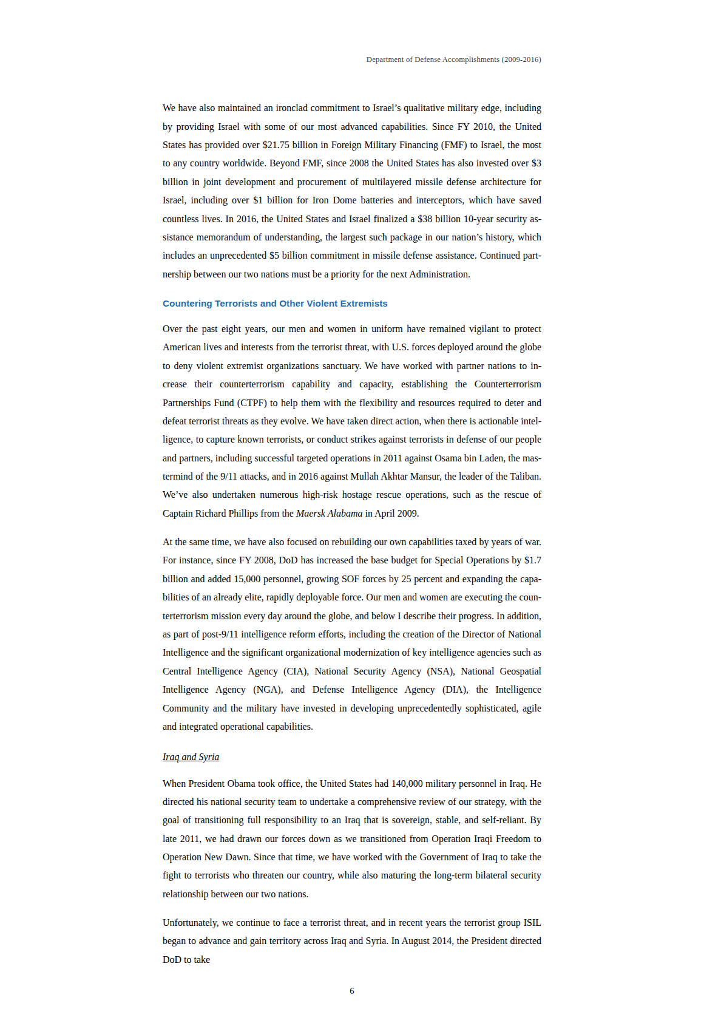Department of Defense Accomplishments (2009-2016)
We have also maintained an ironclad commitment to Israel’s qualitative military edge, including by providing Israel with some of our most advanced capabilities. Since FY 2010, the United States has provided over $21.75 billion in Foreign Military Financing (FMF) to Israel, the most to any country worldwide. Beyond FMF, since 2008 the United States has also invested over $3 billion in joint development and procurement of multilayered missile defense architecture for Israel, including over $1 billion for Iron Dome batteries and interceptors, which have saved countless lives. In 2016, the United States and Israel finalized a $38 billion 10-year security assistance memorandum of understanding, the largest such package in our nation’s history, which includes an unprecedented $5 billion commitment in missile defense assistance. Continued partnership between our two nations must be a priority for the next Administration.
Countering Terrorists and Other Violent Extremists
Over the past eight years, our men and women in uniform have remained vigilant to protect American lives and interests from the terrorist threat, with U.S. forces deployed around the globe to deny violent extremist organizations sanctuary. We have worked with partner nations to increase their counterterrorism capability and capacity, establishing the Counterterrorism Partnerships Fund (CTPF) to help them with the flexibility and resources required to deter and defeat terrorist threats as they evolve. We have taken direct action, when there is actionable intelligence, to capture known terrorists, or conduct strikes against terrorists in defense of our people and partners, including successful targeted operations in 2011 against Osama bin Laden, the mastermind of the 9/11 attacks, and in 2016 against Mullah Akhtar Mansur, the leader of the Taliban. We’ve also undertaken numerous high-risk hostage rescue operations, such as the rescue of Captain Richard Phillips from the Maersk Alabama in April 2009.
At the same time, we have also focused on rebuilding our own capabilities taxed by years of war. For instance, since FY 2008, DoD has increased the base budget for Special Operations by $1.7 billion and added 15,000 personnel, growing SOF forces by 25 percent and expanding the capabilities of an already elite, rapidly deployable force. Our men and women are executing the counterterrorism mission every day around the globe, and below I describe their progress. In addition, as part of post-9/11 intelligence reform efforts, including the creation of the Director of National Intelligence and the significant organizational modernization of key intelligence agencies such as Central Intelligence Agency (CIA), National Security Agency (NSA), National Geospatial Intelligence Agency (NGA), and Defense Intelligence Agency (DIA), the Intelligence Community and the military have invested in developing unprecedentedly sophisticated, agile and integrated operational capabilities.
Iraq and Syria
When President Obama took office, the United States had 140,000 military personnel in Iraq. He directed his national security team to undertake a comprehensive review of our strategy, with the goal of transitioning full responsibility to an Iraq that is sovereign, stable, and self-reliant. By late 2011, we had drawn our forces down as we transitioned from Operation Iraqi Freedom to Operation New Dawn. Since that time, we have worked with the Government of Iraq to take the fight to terrorists who threaten our country, while also maturing the long-term bilateral security relationship between our two nations.
Unfortunately, we continue to face a terrorist threat, and in recent years the terrorist group ISIL began to advance and gain territory across Iraq and Syria. In August 2014, the President directed DoD to take
6